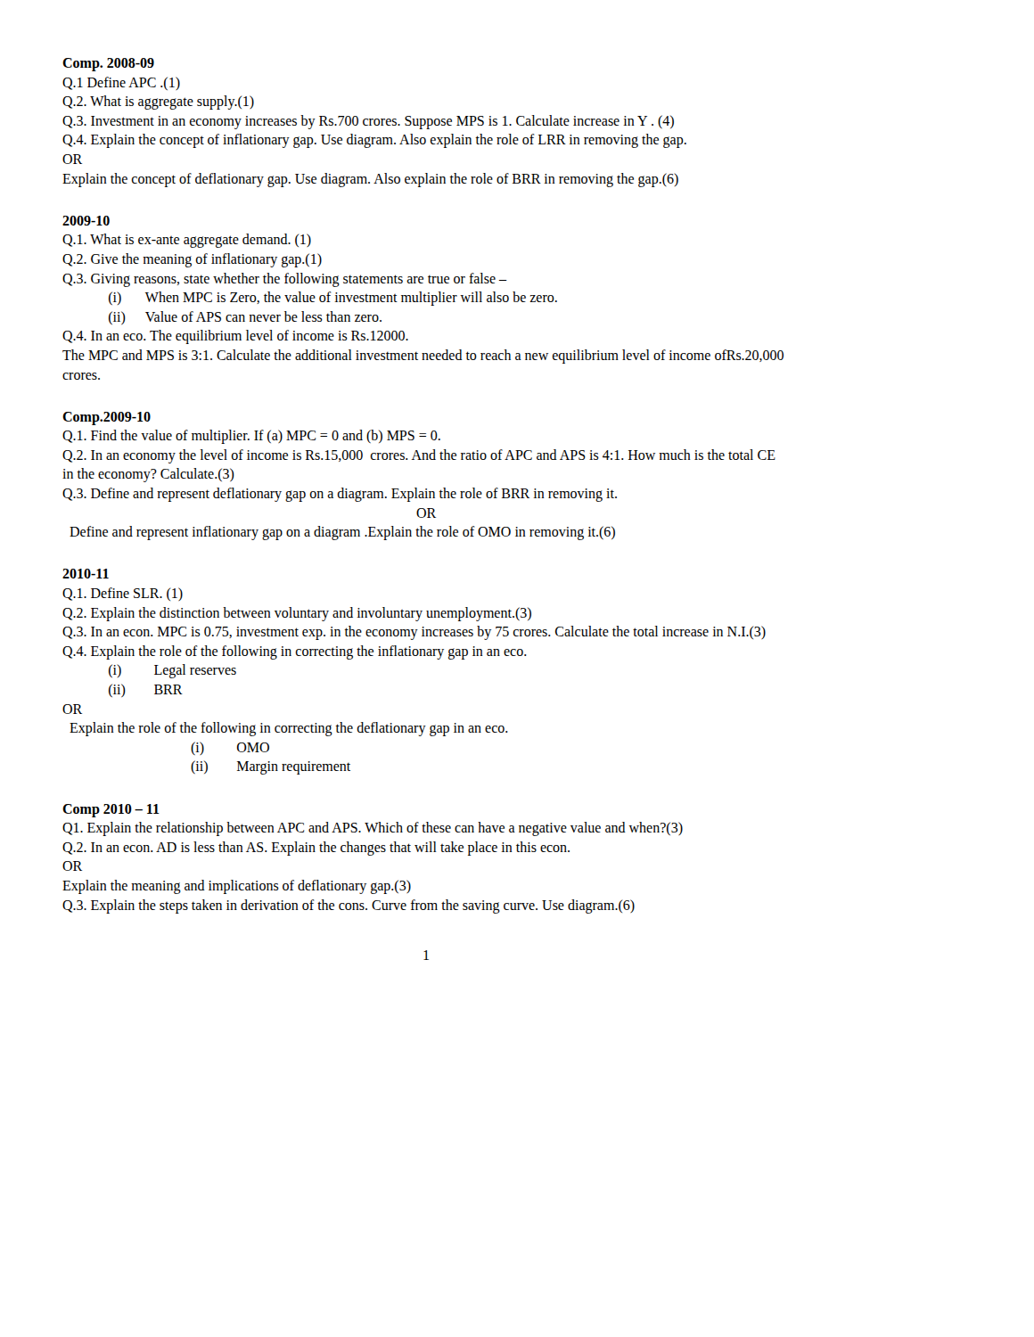Comp. 2008-09
Q.1 Define APC .(1)
Q.2. What is aggregate supply.(1)
Q.3. Investment in an economy increases by Rs.700 crores. Suppose MPS is 1. Calculate increase in Y . (4)
Q.4. Explain the concept of inflationary gap. Use diagram. Also explain the role of LRR in removing the gap.
OR
Explain the concept of deflationary gap. Use diagram. Also explain the role of BRR in removing the gap.(6)
2009-10
Q.1. What is ex-ante aggregate demand. (1)
Q.2. Give the meaning of inflationary gap.(1)
Q.3. Giving reasons, state whether the following statements are true or false –
(i) When MPC is Zero, the value of investment multiplier will also be zero.
(ii) Value of APS can never be less than zero.
Q.4. In an eco. The equilibrium level of income is Rs.12000.
The MPC and MPS is 3:1. Calculate the additional investment needed to reach a new equilibrium level of income ofRs.20,000 crores.
Comp.2009-10
Q.1. Find the value of multiplier. If (a) MPC = 0 and (b) MPS = 0.
Q.2. In an economy the level of income is Rs.15,000 crores. And the ratio of APC and APS is 4:1. How much is the total CE in the economy? Calculate.(3)
Q.3. Define and represent deflationary gap on a diagram. Explain the role of BRR in removing it.
OR
Define and represent inflationary gap on a diagram .Explain the role of OMO in removing it.(6)
2010-11
Q.1. Define SLR. (1)
Q.2. Explain the distinction between voluntary and involuntary unemployment.(3)
Q.3. In an econ. MPC is 0.75, investment exp. in the economy increases by 75 crores. Calculate the total increase in N.I.(3)
Q.4. Explain the role of the following in correcting the inflationary gap in an eco.
(i) Legal reserves
(ii) BRR
OR
Explain the role of the following in correcting the deflationary gap in an eco.
(i) OMO
(ii) Margin requirement
Comp 2010 – 11
Q1. Explain the relationship between APC and APS. Which of these can have a negative value and when?(3)
Q.2. In an econ. AD is less than AS. Explain the changes that will take place in this econ.
OR
Explain the meaning and implications of deflationary gap.(3)
Q.3. Explain the steps taken in derivation of the cons. Curve from the saving curve. Use diagram.(6)
1